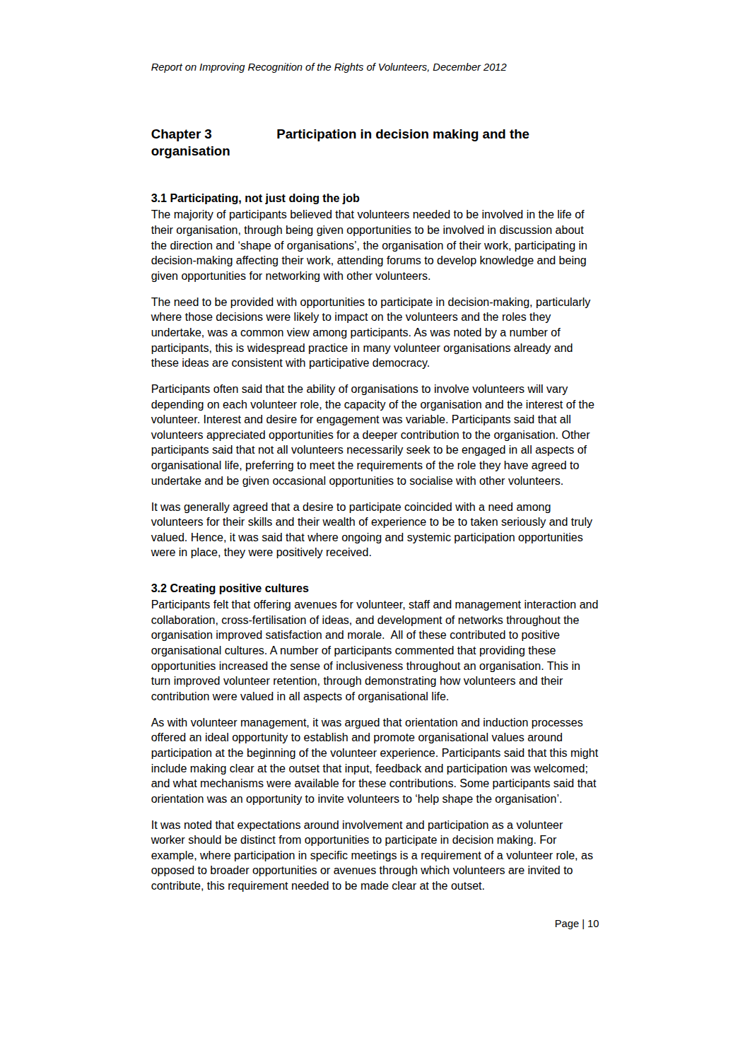Report on Improving Recognition of the Rights of Volunteers, December 2012
Chapter 3 Participation in decision making and the organisation
3.1 Participating, not just doing the job
The majority of participants believed that volunteers needed to be involved in the life of their organisation, through being given opportunities to be involved in discussion about the direction and ‘shape of organisations’, the organisation of their work, participating in decision-making affecting their work, attending forums to develop knowledge and being given opportunities for networking with other volunteers.
The need to be provided with opportunities to participate in decision-making, particularly where those decisions were likely to impact on the volunteers and the roles they undertake, was a common view among participants. As was noted by a number of participants, this is widespread practice in many volunteer organisations already and these ideas are consistent with participative democracy.
Participants often said that the ability of organisations to involve volunteers will vary depending on each volunteer role, the capacity of the organisation and the interest of the volunteer. Interest and desire for engagement was variable. Participants said that all volunteers appreciated opportunities for a deeper contribution to the organisation. Other participants said that not all volunteers necessarily seek to be engaged in all aspects of organisational life, preferring to meet the requirements of the role they have agreed to undertake and be given occasional opportunities to socialise with other volunteers.
It was generally agreed that a desire to participate coincided with a need among volunteers for their skills and their wealth of experience to be to taken seriously and truly valued. Hence, it was said that where ongoing and systemic participation opportunities were in place, they were positively received.
3.2 Creating positive cultures
Participants felt that offering avenues for volunteer, staff and management interaction and collaboration, cross-fertilisation of ideas, and development of networks throughout the organisation improved satisfaction and morale. All of these contributed to positive organisational cultures. A number of participants commented that providing these opportunities increased the sense of inclusiveness throughout an organisation. This in turn improved volunteer retention, through demonstrating how volunteers and their contribution were valued in all aspects of organisational life.
As with volunteer management, it was argued that orientation and induction processes offered an ideal opportunity to establish and promote organisational values around participation at the beginning of the volunteer experience. Participants said that this might include making clear at the outset that input, feedback and participation was welcomed; and what mechanisms were available for these contributions. Some participants said that orientation was an opportunity to invite volunteers to ‘help shape the organisation’.
It was noted that expectations around involvement and participation as a volunteer worker should be distinct from opportunities to participate in decision making. For example, where participation in specific meetings is a requirement of a volunteer role, as opposed to broader opportunities or avenues through which volunteers are invited to contribute, this requirement needed to be made clear at the outset.
Page | 10